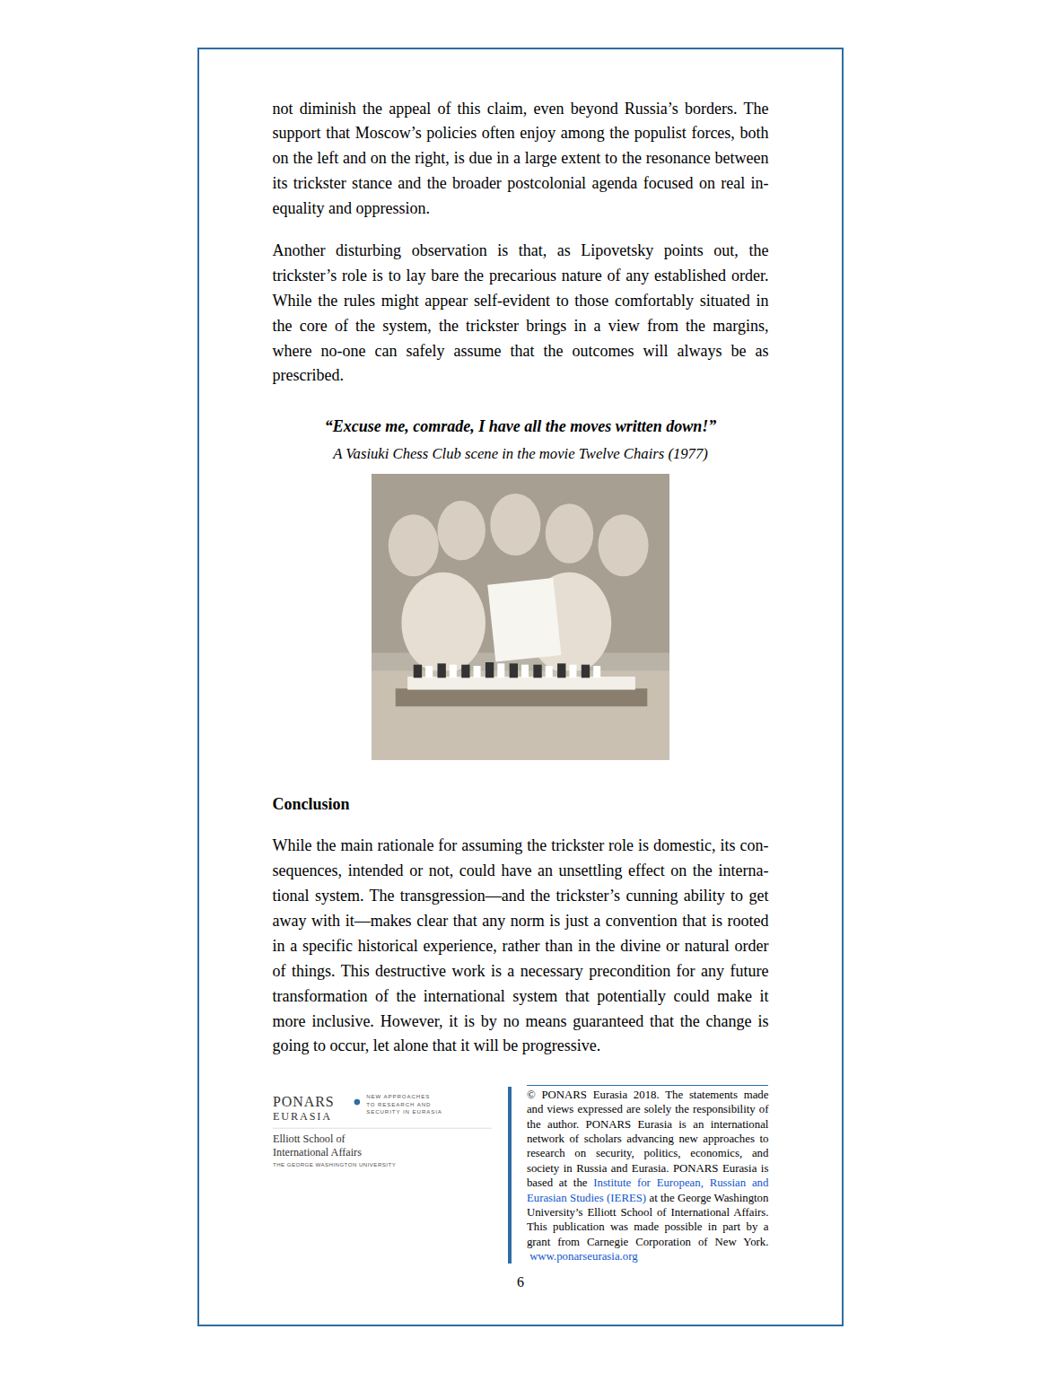not diminish the appeal of this claim, even beyond Russia’s borders. The support that Moscow’s policies often enjoy among the populist forces, both on the left and on the right, is due in a large extent to the resonance between its trickster stance and the broader postcolonial agenda focused on real inequality and oppression.
Another disturbing observation is that, as Lipovetsky points out, the trickster’s role is to lay bare the precarious nature of any established order. While the rules might appear self-evident to those comfortably situated in the core of the system, the trickster brings in a view from the margins, where no-one can safely assume that the outcomes will always be as prescribed.
“Excuse me, comrade, I have all the moves written down!”
A Vasiuki Chess Club scene in the movie Twelve Chairs (1977)
Conclusion
While the main rationale for assuming the trickster role is domestic, its consequences, intended or not, could have an unsettling effect on the international system. The transgression—and the trickster’s cunning ability to get away with it—makes clear that any norm is just a convention that is rooted in a specific historical experience, rather than in the divine or natural order of things. This destructive work is a necessary precondition for any future transformation of the international system that potentially could make it more inclusive. However, it is by no means guaranteed that the change is going to occur, let alone that it will be progressive.
© PONARS Eurasia 2018. The statements made and views expressed are solely the responsibility of the author. PONARS Eurasia is an international network of scholars advancing new approaches to research on security, politics, economics, and society in Russia and Eurasia. PONARS Eurasia is based at the Institute for European, Russian and Eurasian Studies (IERES) at the George Washington University’s Elliott School of International Affairs. This publication was made possible in part by a grant from Carnegie Corporation of New York. www.ponarseurasia.org
6